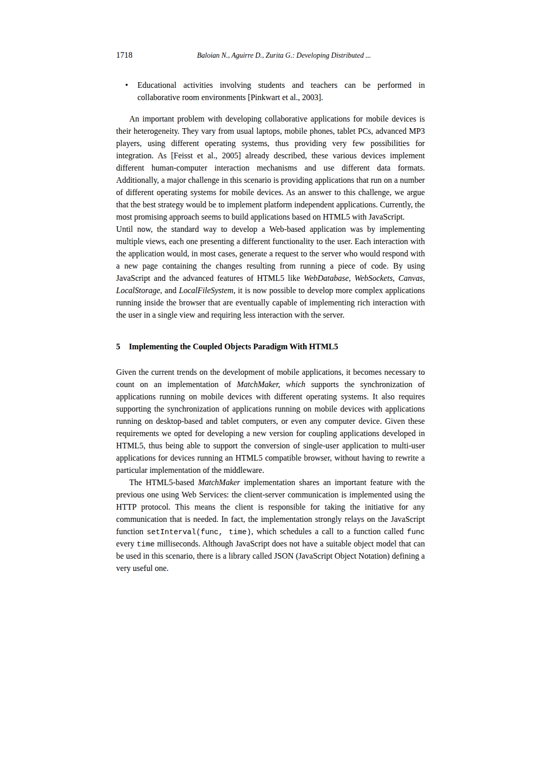1718
Baloian N., Aguirre D., Zurita G.: Developing Distributed ...
Educational activities involving students and teachers can be performed in collaborative room environments [Pinkwart et al., 2003].
An important problem with developing collaborative applications for mobile devices is their heterogeneity. They vary from usual laptops, mobile phones, tablet PCs, advanced MP3 players, using different operating systems, thus providing very few possibilities for integration. As [Feisst et al., 2005] already described, these various devices implement different human-computer interaction mechanisms and use different data formats. Additionally, a major challenge in this scenario is providing applications that run on a number of different operating systems for mobile devices. As an answer to this challenge, we argue that the best strategy would be to implement platform independent applications. Currently, the most promising approach seems to build applications based on HTML5 with JavaScript.
Until now, the standard way to develop a Web-based application was by implementing multiple views, each one presenting a different functionality to the user. Each interaction with the application would, in most cases, generate a request to the server who would respond with a new page containing the changes resulting from running a piece of code. By using JavaScript and the advanced features of HTML5 like WebDatabase, WebSockets, Canvas, LocalStorage, and LocalFileSystem, it is now possible to develop more complex applications running inside the browser that are eventually capable of implementing rich interaction with the user in a single view and requiring less interaction with the server.
5 Implementing the Coupled Objects Paradigm With HTML5
Given the current trends on the development of mobile applications, it becomes necessary to count on an implementation of MatchMaker, which supports the synchronization of applications running on mobile devices with different operating systems. It also requires supporting the synchronization of applications running on mobile devices with applications running on desktop-based and tablet computers, or even any computer device. Given these requirements we opted for developing a new version for coupling applications developed in HTML5, thus being able to support the conversion of single-user application to multi-user applications for devices running an HTML5 compatible browser, without having to rewrite a particular implementation of the middleware.
The HTML5-based MatchMaker implementation shares an important feature with the previous one using Web Services: the client-server communication is implemented using the HTTP protocol. This means the client is responsible for taking the initiative for any communication that is needed. In fact, the implementation strongly relays on the JavaScript function setInterval(func, time), which schedules a call to a function called func every time milliseconds. Although JavaScript does not have a suitable object model that can be used in this scenario, there is a library called JSON (JavaScript Object Notation) defining a very useful one.